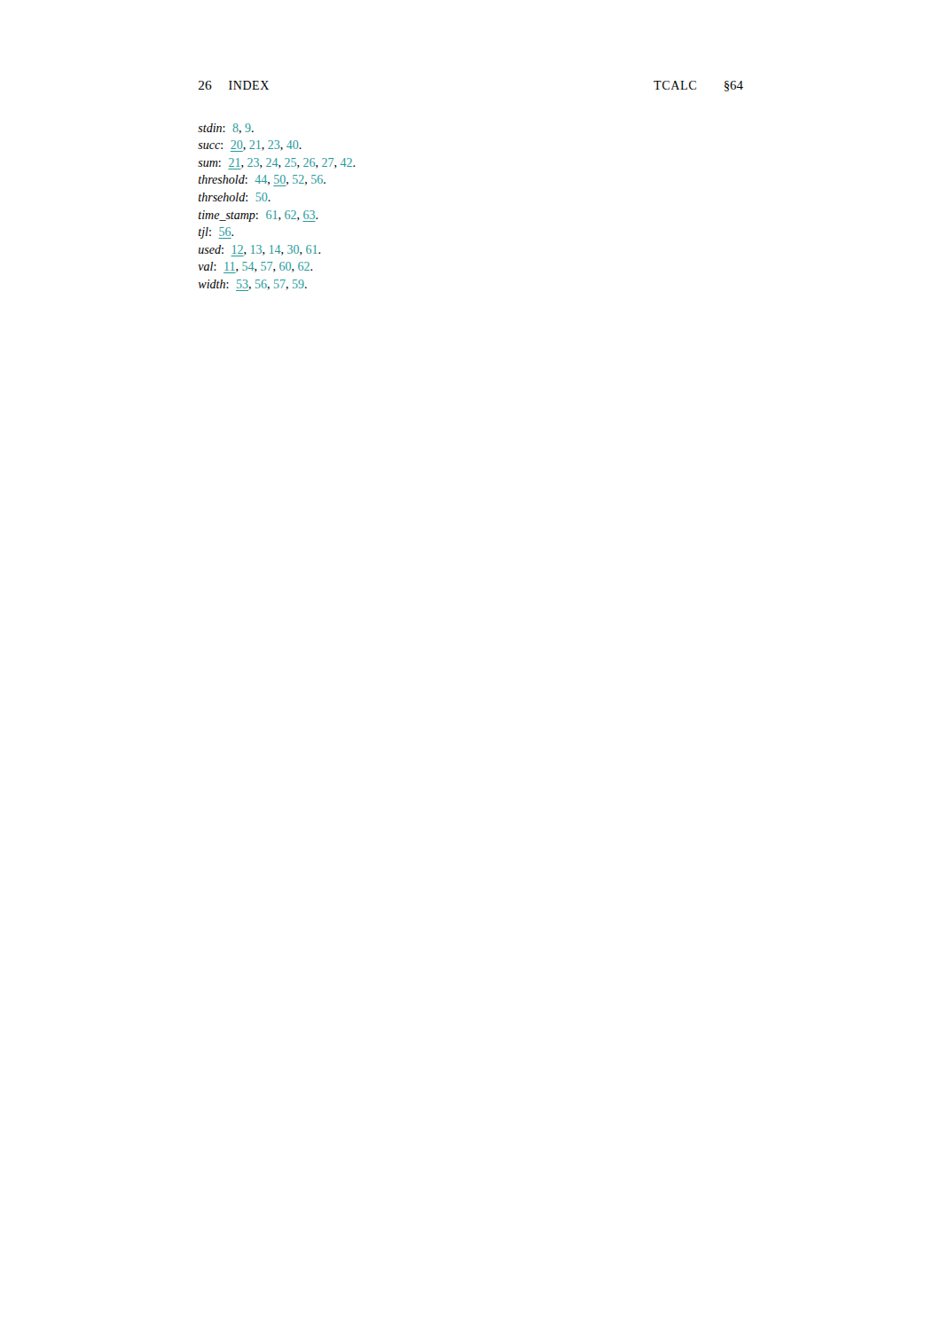26 INDEX TCALC §64
stdin: 8, 9.
succ: 20, 21, 23, 40.
sum: 21, 23, 24, 25, 26, 27, 42.
threshold: 44, 50, 52, 56.
thrsehold: 50.
time_stamp: 61, 62, 63.
tjl: 56.
used: 12, 13, 14, 30, 61.
val: 11, 54, 57, 60, 62.
width: 53, 56, 57, 59.